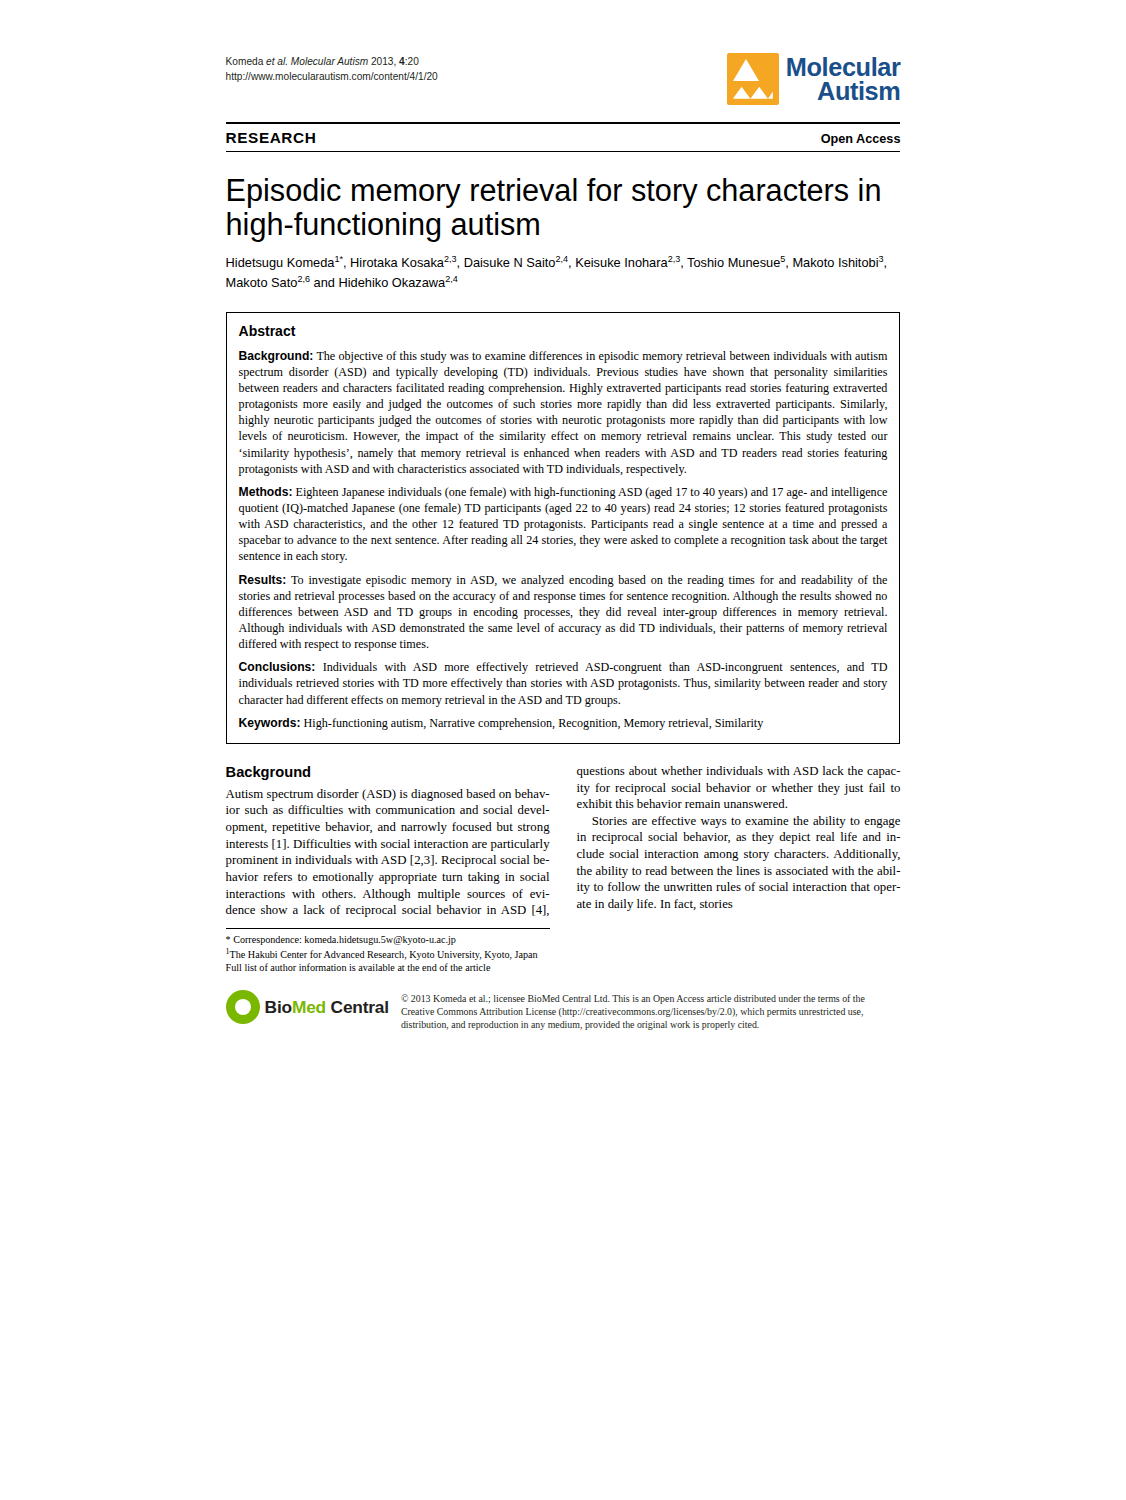Komeda et al. Molecular Autism 2013, 4:20
http://www.molecularautism.com/content/4/1/20
Molecular Autism
RESEARCH
Open Access
Episodic memory retrieval for story characters in high-functioning autism
Hidetsugu Komeda1*, Hirotaka Kosaka2,3, Daisuke N Saito2,4, Keisuke Inohara2,3, Toshio Munesue5, Makoto Ishitobi3, Makoto Sato2,6 and Hidehiko Okazawa2,4
Abstract
Background: The objective of this study was to examine differences in episodic memory retrieval between individuals with autism spectrum disorder (ASD) and typically developing (TD) individuals. Previous studies have shown that personality similarities between readers and characters facilitated reading comprehension. Highly extraverted participants read stories featuring extraverted protagonists more easily and judged the outcomes of such stories more rapidly than did less extraverted participants. Similarly, highly neurotic participants judged the outcomes of stories with neurotic protagonists more rapidly than did participants with low levels of neuroticism. However, the impact of the similarity effect on memory retrieval remains unclear. This study tested our ‘similarity hypothesis’, namely that memory retrieval is enhanced when readers with ASD and TD readers read stories featuring protagonists with ASD and with characteristics associated with TD individuals, respectively.
Methods: Eighteen Japanese individuals (one female) with high-functioning ASD (aged 17 to 40 years) and 17 age- and intelligence quotient (IQ)-matched Japanese (one female) TD participants (aged 22 to 40 years) read 24 stories; 12 stories featured protagonists with ASD characteristics, and the other 12 featured TD protagonists. Participants read a single sentence at a time and pressed a spacebar to advance to the next sentence. After reading all 24 stories, they were asked to complete a recognition task about the target sentence in each story.
Results: To investigate episodic memory in ASD, we analyzed encoding based on the reading times for and readability of the stories and retrieval processes based on the accuracy of and response times for sentence recognition. Although the results showed no differences between ASD and TD groups in encoding processes, they did reveal inter-group differences in memory retrieval. Although individuals with ASD demonstrated the same level of accuracy as did TD individuals, their patterns of memory retrieval differed with respect to response times.
Conclusions: Individuals with ASD more effectively retrieved ASD-congruent than ASD-incongruent sentences, and TD individuals retrieved stories with TD more effectively than stories with ASD protagonists. Thus, similarity between reader and story character had different effects on memory retrieval in the ASD and TD groups.
Keywords: High-functioning autism, Narrative comprehension, Recognition, Memory retrieval, Similarity
Background
Autism spectrum disorder (ASD) is diagnosed based on behavior such as difficulties with communication and social development, repetitive behavior, and narrowly focused but strong interests [1]. Difficulties with social interaction are particularly prominent in individuals with ASD [2,3]. Reciprocal social behavior refers to emotionally appropriate turn taking in social interactions with others. Although multiple sources of evidence show a lack of reciprocal social behavior in ASD [4], questions about whether individuals with ASD lack the capacity for reciprocal social behavior or whether they just fail to exhibit this behavior remain unanswered.
Stories are effective ways to examine the ability to engage in reciprocal social behavior, as they depict real life and include social interaction among story characters. Additionally, the ability to read between the lines is associated with the ability to follow the unwritten rules of social interaction that operate in daily life. In fact, stories
* Correspondence: komeda.hidetsugu.5w@kyoto-u.ac.jp
1The Hakubi Center for Advanced Research, Kyoto University, Kyoto, Japan
Full list of author information is available at the end of the article
BioMed Central
© 2013 Komeda et al.; licensee BioMed Central Ltd. This is an Open Access article distributed under the terms of the Creative Commons Attribution License (http://creativecommons.org/licenses/by/2.0), which permits unrestricted use, distribution, and reproduction in any medium, provided the original work is properly cited.